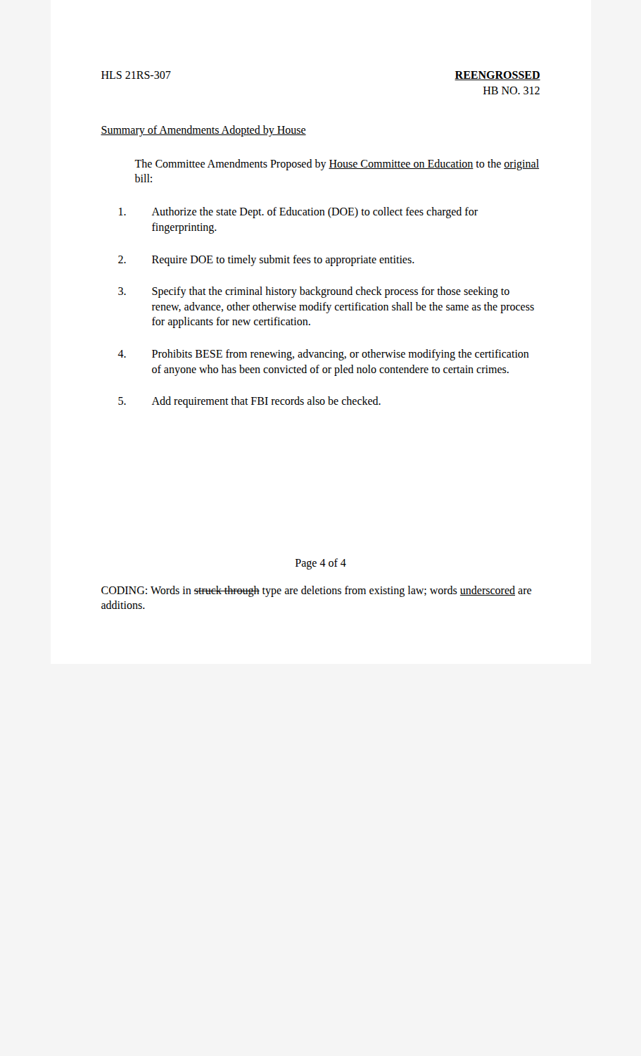HLS 21RS-307
REENGROSSED
HB NO. 312
Summary of Amendments Adopted by House
The Committee Amendments Proposed by House Committee on Education to the original bill:
Authorize the state Dept. of Education (DOE) to collect fees charged for fingerprinting.
Require DOE to timely submit fees to appropriate entities.
Specify that the criminal history background check process for those seeking to renew, advance, other otherwise modify certification shall be the same as the process for applicants for new certification.
Prohibits BESE from renewing, advancing, or otherwise modifying the certification of anyone who has been convicted of or pled nolo contendere to certain crimes.
Add requirement that FBI records also be checked.
Page 4 of 4
CODING: Words in struck through type are deletions from existing law; words underscored are additions.